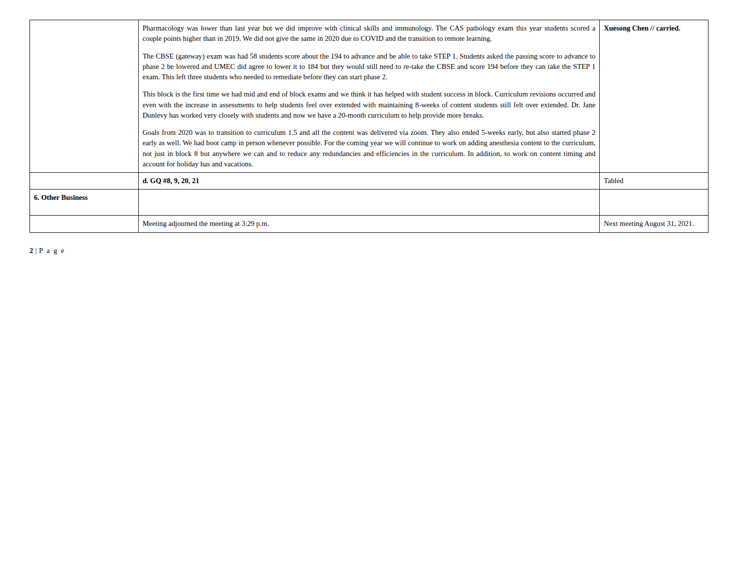| | Pharmacology was lower than last year but we did improve with clinical skills and immunology. The CAS pathology exam this year students scored a couple points higher than in 2019. We did not give the same in 2020 due to COVID and the transition to remote learning. The CBSE (gateway) exam was had 58 students score about the 194 to advance and be able to take STEP 1. Students asked the passing score to advance to phase 2 be lowered and UMEC did agree to lower it to 184 but they would still need to re-take the CBSE and score 194 before they can take the STEP 1 exam. This left three students who needed to remediate before they can start phase 2. This block is the first time we had mid and end of block exams and we think it has helped with student success in block. Curriculum revisions occurred and even with the increase in assessments to help students feel over extended with maintaining 8-weeks of content students still felt over extended. Dr. Jane Dunlevy has worked very closely with students and now we have a 20-month curriculum to help provide more breaks. Goals from 2020 was to transition to curriculum 1.5 and all the content was delivered via zoom. They also ended 5-weeks early, but also started phase 2 early as well. We had boot camp in person whenever possible. For the coming year we will continue to work on adding anesthesia content to the curriculum, not just in block 8 but anywhere we can and to reduce any redundancies and efficiencies in the curriculum. In addition, to work on content timing and account for holiday has and vacations. | Xuesong Chen // carried. |
| | d. GQ #8, 9, 20, 21 | Tabled |
| 6. Other Business | | |
| | Meeting adjourned the meeting at 3:29 p.m. | Next meeting August 31, 2021. |
2|P a g e